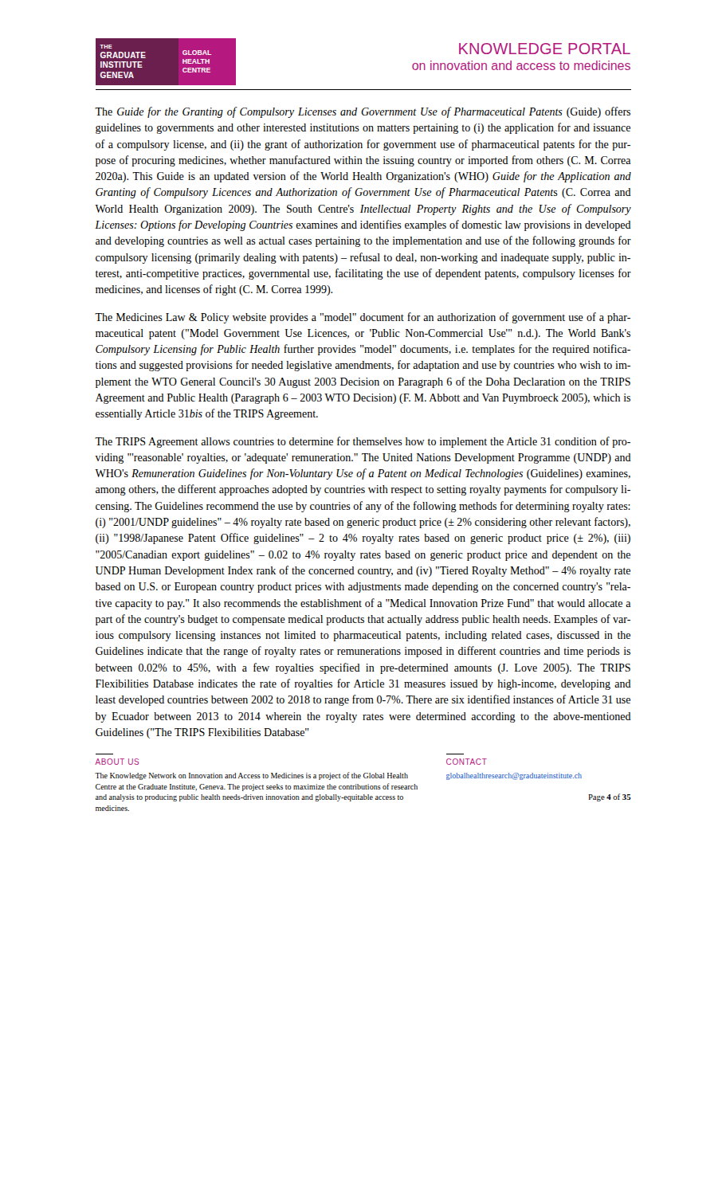THE GRADUATE
INSTITUTE
GENEVA
GLOBAL
HEALTH
CENTRE
KNOWLEDGE PORTAL
on innovation and access to medicines
The Guide for the Granting of Compulsory Licenses and Government Use of Pharmaceutical Patents (Guide) offers guidelines to governments and other interested institutions on matters pertaining to (i) the application for and issuance of a compulsory license, and (ii) the grant of authorization for government use of pharmaceutical patents for the purpose of procuring medicines, whether manufactured within the issuing country or imported from others (C. M. Correa 2020a). This Guide is an updated version of the World Health Organization's (WHO) Guide for the Application and Granting of Compulsory Licences and Authorization of Government Use of Pharmaceutical Patents (C. Correa and World Health Organization 2009). The South Centre's Intellectual Property Rights and the Use of Compulsory Licenses: Options for Developing Countries examines and identifies examples of domestic law provisions in developed and developing countries as well as actual cases pertaining to the implementation and use of the following grounds for compulsory licensing (primarily dealing with patents) – refusal to deal, non-working and inadequate supply, public interest, anti-competitive practices, governmental use, facilitating the use of dependent patents, compulsory licenses for medicines, and licenses of right (C. M. Correa 1999).
The Medicines Law & Policy website provides a "model" document for an authorization of government use of a pharmaceutical patent ("Model Government Use Licences, or 'Public Non-Commercial Use'" n.d.). The World Bank's Compulsory Licensing for Public Health further provides "model" documents, i.e. templates for the required notifications and suggested provisions for needed legislative amendments, for adaptation and use by countries who wish to implement the WTO General Council's 30 August 2003 Decision on Paragraph 6 of the Doha Declaration on the TRIPS Agreement and Public Health (Paragraph 6 – 2003 WTO Decision) (F. M. Abbott and Van Puymbroeck 2005), which is essentially Article 31bis of the TRIPS Agreement.
The TRIPS Agreement allows countries to determine for themselves how to implement the Article 31 condition of providing "'reasonable' royalties, or 'adequate' remuneration." The United Nations Development Programme (UNDP) and WHO's Remuneration Guidelines for Non-Voluntary Use of a Patent on Medical Technologies (Guidelines) examines, among others, the different approaches adopted by countries with respect to setting royalty payments for compulsory licensing. The Guidelines recommend the use by countries of any of the following methods for determining royalty rates: (i) "2001/UNDP guidelines" – 4% royalty rate based on generic product price (± 2% considering other relevant factors), (ii) "1998/Japanese Patent Office guidelines" – 2 to 4% royalty rates based on generic product price (± 2%), (iii) "2005/Canadian export guidelines" – 0.02 to 4% royalty rates based on generic product price and dependent on the UNDP Human Development Index rank of the concerned country, and (iv) "Tiered Royalty Method" – 4% royalty rate based on U.S. or European country product prices with adjustments made depending on the concerned country's "relative capacity to pay." It also recommends the establishment of a "Medical Innovation Prize Fund" that would allocate a part of the country's budget to compensate medical products that actually address public health needs. Examples of various compulsory licensing instances not limited to pharmaceutical patents, including related cases, discussed in the Guidelines indicate that the range of royalty rates or remunerations imposed in different countries and time periods is between 0.02% to 45%, with a few royalties specified in pre-determined amounts (J. Love 2005). The TRIPS Flexibilities Database indicates the rate of royalties for Article 31 measures issued by high-income, developing and least developed countries between 2002 to 2018 to range from 0-7%. There are six identified instances of Article 31 use by Ecuador between 2013 to 2014 wherein the royalty rates were determined according to the above-mentioned Guidelines ("The TRIPS Flexibilities Database"
About us
The Knowledge Network on Innovation and Access to Medicines is a project of the Global Health Centre at the Graduate Institute, Geneva. The project seeks to maximize the contributions of research and analysis to producing public health needs-driven innovation and globally-equitable access to medicines.
Contact
globalhealthresearch@graduateinstitute.ch
Page 4 of 35